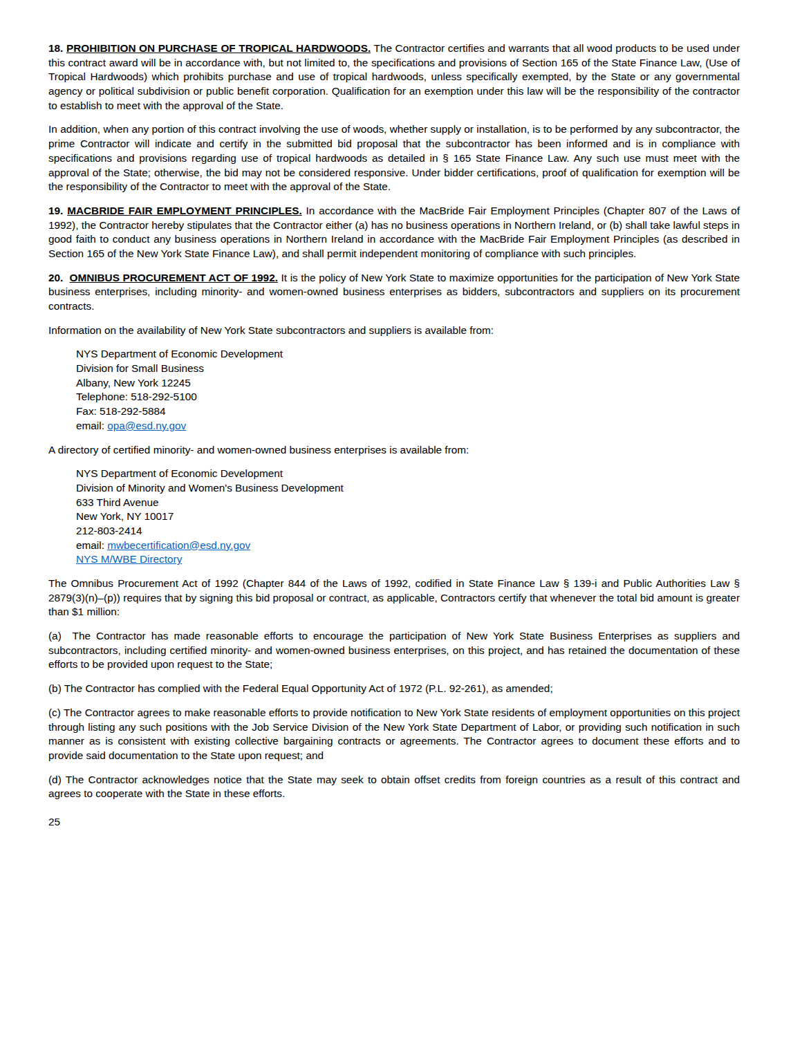18. PROHIBITION ON PURCHASE OF TROPICAL HARDWOODS. The Contractor certifies and warrants that all wood products to be used under this contract award will be in accordance with, but not limited to, the specifications and provisions of Section 165 of the State Finance Law, (Use of Tropical Hardwoods) which prohibits purchase and use of tropical hardwoods, unless specifically exempted, by the State or any governmental agency or political subdivision or public benefit corporation. Qualification for an exemption under this law will be the responsibility of the contractor to establish to meet with the approval of the State.
In addition, when any portion of this contract involving the use of woods, whether supply or installation, is to be performed by any subcontractor, the prime Contractor will indicate and certify in the submitted bid proposal that the subcontractor has been informed and is in compliance with specifications and provisions regarding use of tropical hardwoods as detailed in § 165 State Finance Law. Any such use must meet with the approval of the State; otherwise, the bid may not be considered responsive. Under bidder certifications, proof of qualification for exemption will be the responsibility of the Contractor to meet with the approval of the State.
19. MACBRIDE FAIR EMPLOYMENT PRINCIPLES. In accordance with the MacBride Fair Employment Principles (Chapter 807 of the Laws of 1992), the Contractor hereby stipulates that the Contractor either (a) has no business operations in Northern Ireland, or (b) shall take lawful steps in good faith to conduct any business operations in Northern Ireland in accordance with the MacBride Fair Employment Principles (as described in Section 165 of the New York State Finance Law), and shall permit independent monitoring of compliance with such principles.
20. OMNIBUS PROCUREMENT ACT OF 1992. It is the policy of New York State to maximize opportunities for the participation of New York State business enterprises, including minority- and women-owned business enterprises as bidders, subcontractors and suppliers on its procurement contracts.
Information on the availability of New York State subcontractors and suppliers is available from:
NYS Department of Economic Development
Division for Small Business
Albany, New York 12245
Telephone: 518-292-5100
Fax: 518-292-5884
email: opa@esd.ny.gov
A directory of certified minority- and women-owned business enterprises is available from:
NYS Department of Economic Development
Division of Minority and Women's Business Development
633 Third Avenue
New York, NY 10017
212-803-2414
email: mwbecertification@esd.ny.gov
NYS M/WBE Directory
The Omnibus Procurement Act of 1992 (Chapter 844 of the Laws of 1992, codified in State Finance Law § 139-i and Public Authorities Law § 2879(3)(n)–(p)) requires that by signing this bid proposal or contract, as applicable, Contractors certify that whenever the total bid amount is greater than $1 million:
(a) The Contractor has made reasonable efforts to encourage the participation of New York State Business Enterprises as suppliers and subcontractors, including certified minority- and women-owned business enterprises, on this project, and has retained the documentation of these efforts to be provided upon request to the State;
(b) The Contractor has complied with the Federal Equal Opportunity Act of 1972 (P.L. 92-261), as amended;
(c) The Contractor agrees to make reasonable efforts to provide notification to New York State residents of employment opportunities on this project through listing any such positions with the Job Service Division of the New York State Department of Labor, or providing such notification in such manner as is consistent with existing collective bargaining contracts or agreements. The Contractor agrees to document these efforts and to provide said documentation to the State upon request; and
(d) The Contractor acknowledges notice that the State may seek to obtain offset credits from foreign countries as a result of this contract and agrees to cooperate with the State in these efforts.
25